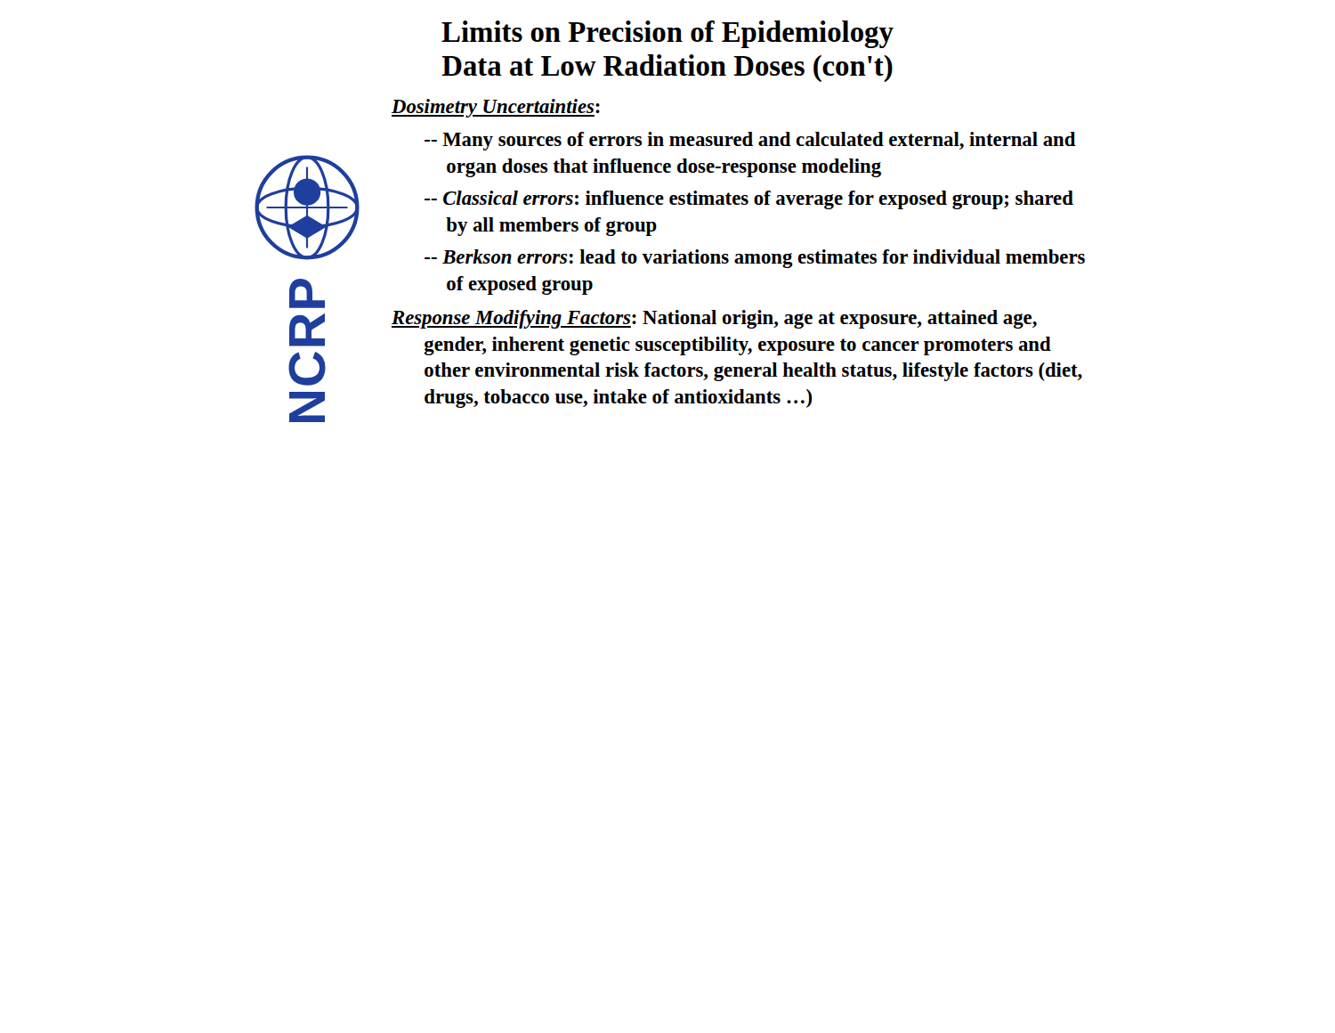Limits on Precision of Epidemiology
Data at Low Radiation Doses (con't)
NCRP
Dosimetry Uncertainties:
-- Many sources of errors in measured and calculated external, internal and organ doses that influence dose-response modeling
-- Classical errors: influence estimates of average for exposed group; shared by all members of group
-- Berkson errors: lead to variations among estimates for individual members of exposed group
Response Modifying Factors: National origin, age at exposure, attained age, gender, inherent genetic susceptibility, exposure to cancer promoters and other environmental risk factors, general health status, lifestyle factors (diet, drugs, tobacco use, intake of antioxidants …)